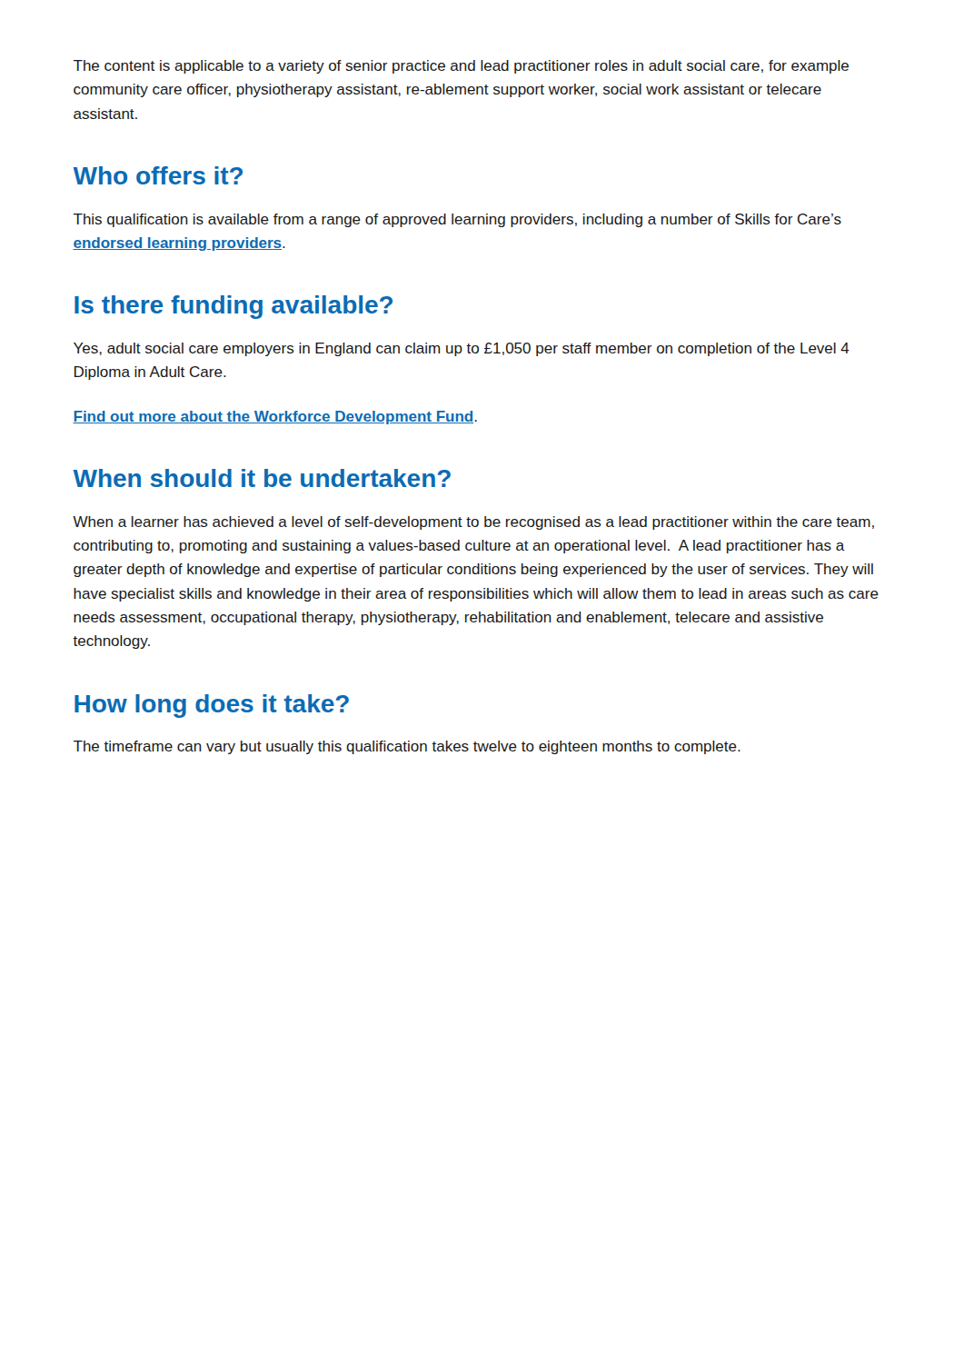The content is applicable to a variety of senior practice and lead practitioner roles in adult social care, for example community care officer, physiotherapy assistant, re-ablement support worker, social work assistant or telecare assistant.
Who offers it?
This qualification is available from a range of approved learning providers, including a number of Skills for Care’s endorsed learning providers.
Is there funding available?
Yes, adult social care employers in England can claim up to £1,050 per staff member on completion of the Level 4 Diploma in Adult Care.
Find out more about the Workforce Development Fund.
When should it be undertaken?
When a learner has achieved a level of self-development to be recognised as a lead practitioner within the care team, contributing to, promoting and sustaining a values-based culture at an operational level. A lead practitioner has a greater depth of knowledge and expertise of particular conditions being experienced by the user of services. They will have specialist skills and knowledge in their area of responsibilities which will allow them to lead in areas such as care needs assessment, occupational therapy, physiotherapy, rehabilitation and enablement, telecare and assistive technology.
How long does it take?
The timeframe can vary but usually this qualification takes twelve to eighteen months to complete.